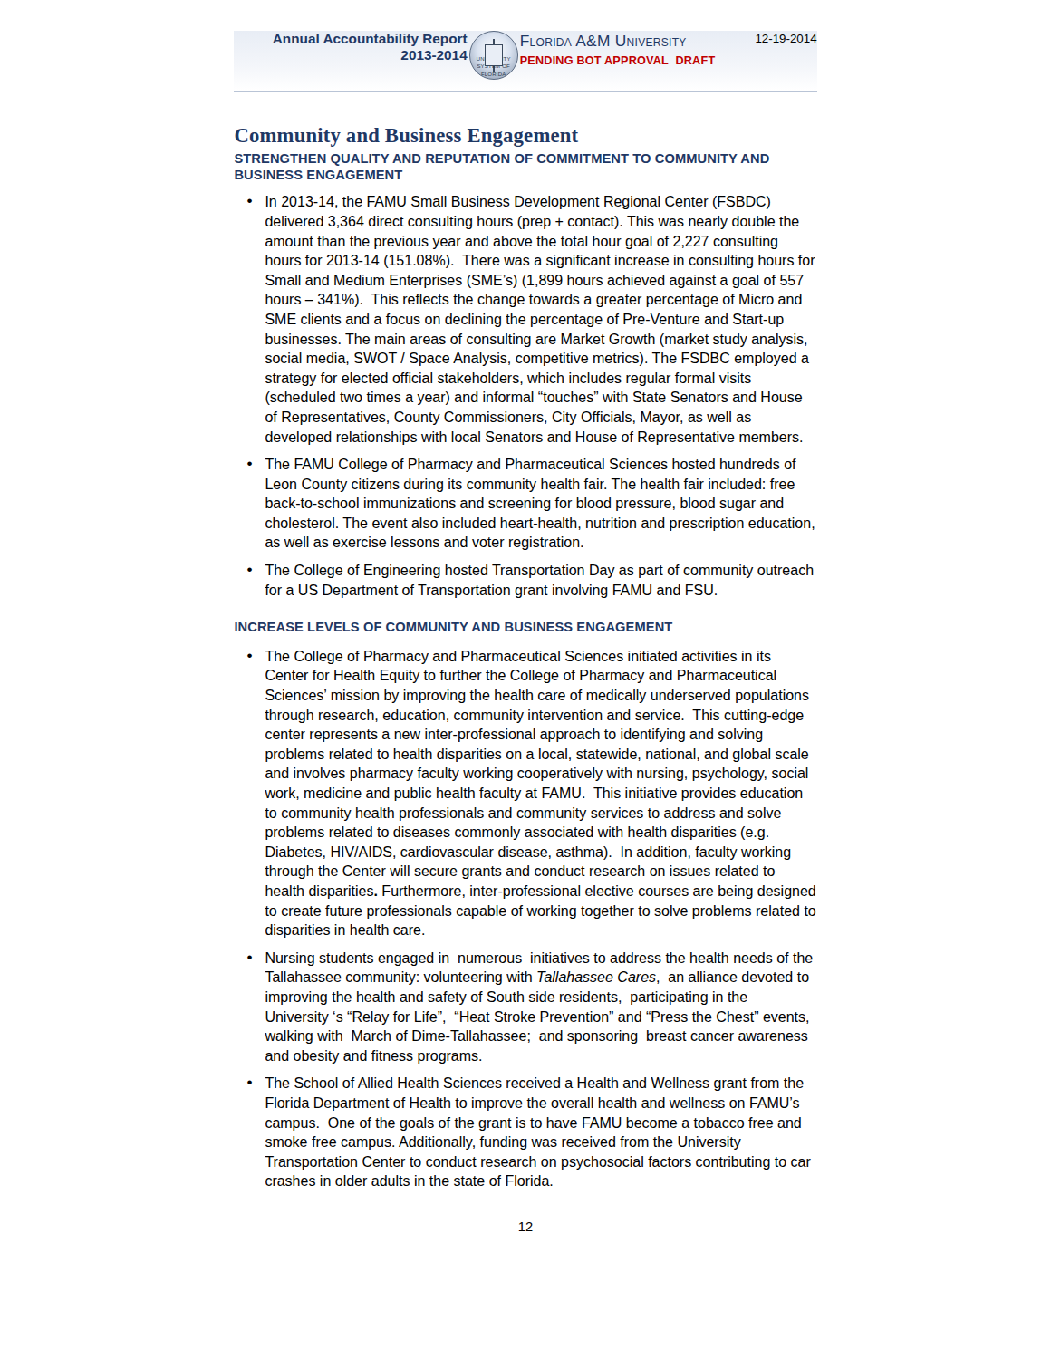| Annual Accountability Report 2013-2014 | STATE UNIVERSITY SYSTEM OF FLORIDA | Florida A&M University PENDING BOT APPROVAL DRAFT | 12-19-2014 |
Community and Business Engagement
STRENGTHEN QUALITY AND REPUTATION OF COMMITMENT TO COMMUNITY AND BUSINESS ENGAGEMENT
In 2013-14, the FAMU Small Business Development Regional Center (FSBDC) delivered 3,364 direct consulting hours (prep + contact). This was nearly double the amount than the previous year and above the total hour goal of 2,227 consulting hours for 2013-14 (151.08%). There was a significant increase in consulting hours for Small and Medium Enterprises (SME’s) (1,899 hours achieved against a goal of 557 hours – 341%). This reflects the change towards a greater percentage of Micro and SME clients and a focus on declining the percentage of Pre-Venture and Start-up businesses. The main areas of consulting are Market Growth (market study analysis, social media, SWOT / Space Analysis, competitive metrics). The FSDBC employed a strategy for elected official stakeholders, which includes regular formal visits (scheduled two times a year) and informal “touches” with State Senators and House of Representatives, County Commissioners, City Officials, Mayor, as well as developed relationships with local Senators and House of Representative members.
The FAMU College of Pharmacy and Pharmaceutical Sciences hosted hundreds of Leon County citizens during its community health fair. The health fair included: free back-to-school immunizations and screening for blood pressure, blood sugar and cholesterol. The event also included heart-health, nutrition and prescription education, as well as exercise lessons and voter registration.
The College of Engineering hosted Transportation Day as part of community outreach for a US Department of Transportation grant involving FAMU and FSU.
INCREASE LEVELS OF COMMUNITY AND BUSINESS ENGAGEMENT
The College of Pharmacy and Pharmaceutical Sciences initiated activities in its Center for Health Equity to further the College of Pharmacy and Pharmaceutical Sciences’ mission by improving the health care of medically underserved populations through research, education, community intervention and service. This cutting-edge center represents a new inter-professional approach to identifying and solving problems related to health disparities on a local, statewide, national, and global scale and involves pharmacy faculty working cooperatively with nursing, psychology, social work, medicine and public health faculty at FAMU. This initiative provides education to community health professionals and community services to address and solve problems related to diseases commonly associated with health disparities (e.g. Diabetes, HIV/AIDS, cardiovascular disease, asthma). In addition, faculty working through the Center will secure grants and conduct research on issues related to health disparities. Furthermore, inter-professional elective courses are being designed to create future professionals capable of working together to solve problems related to disparities in health care.
Nursing students engaged in numerous initiatives to address the health needs of the Tallahassee community: volunteering with Tallahassee Cares, an alliance devoted to improving the health and safety of South side residents, participating in the University ‘s “Relay for Life”, “Heat Stroke Prevention” and “Press the Chest” events, walking with March of Dime-Tallahassee; and sponsoring breast cancer awareness and obesity and fitness programs.
The School of Allied Health Sciences received a Health and Wellness grant from the Florida Department of Health to improve the overall health and wellness on FAMU’s campus. One of the goals of the grant is to have FAMU become a tobacco free and smoke free campus. Additionally, funding was received from the University Transportation Center to conduct research on psychosocial factors contributing to car crashes in older adults in the state of Florida.
12